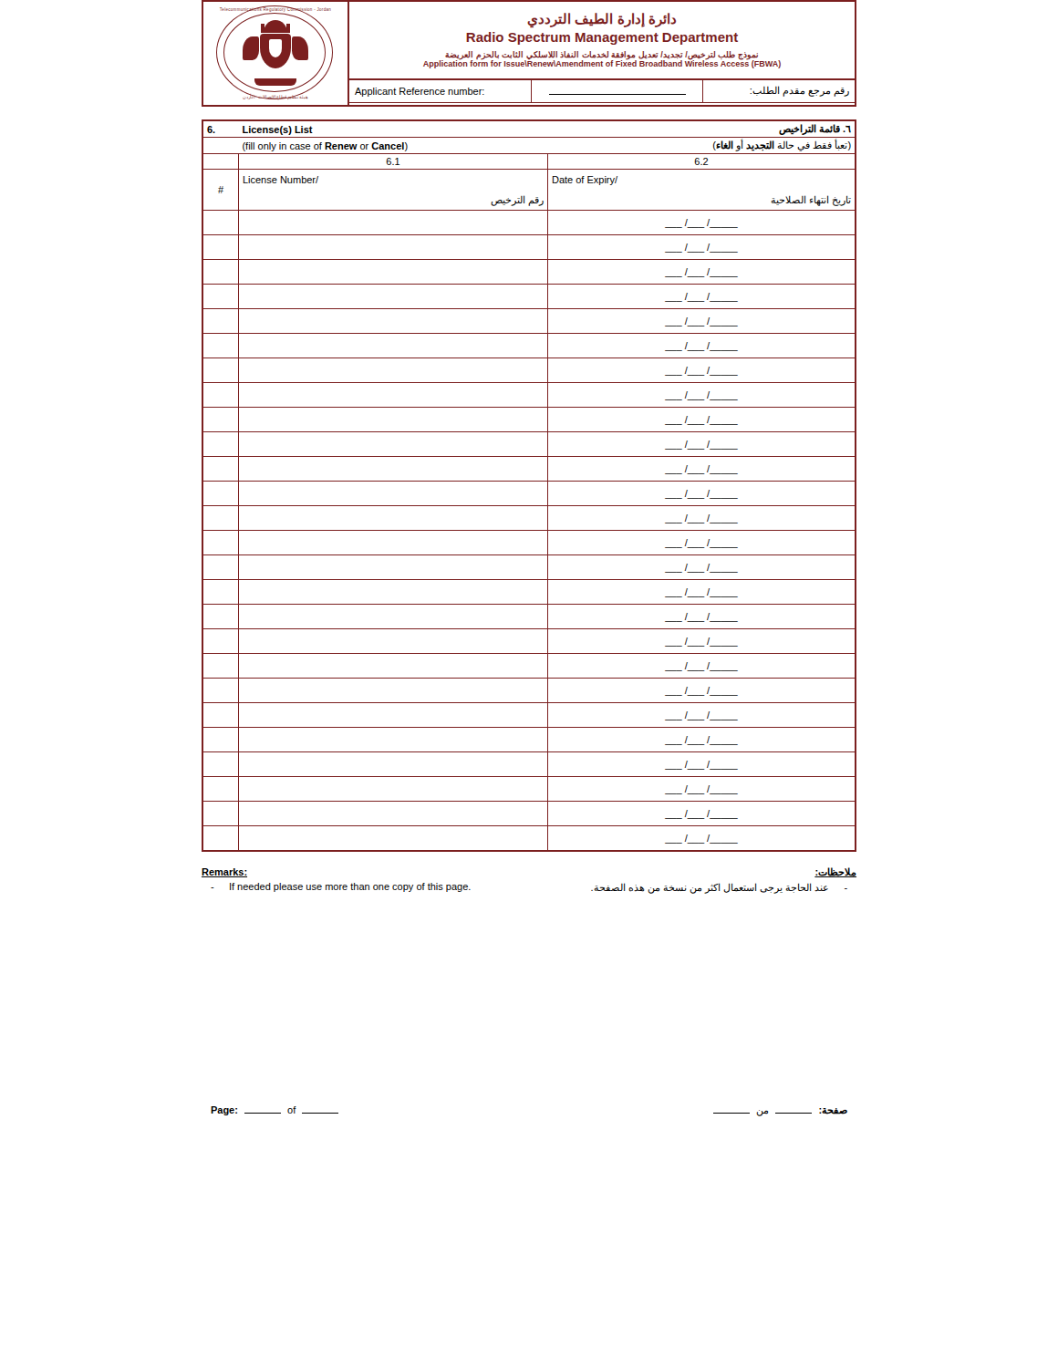| Telecommunications Regulatory Commission - Jordan هيئة تنظيم قطاع الاتصالات - الأردن | دائرة إدارة الطيف الترددي Radio Spectrum Management Department نموذج طلب لترخيص/ تجديد/ تعديل موافقة لخدمات النفاذ اللاسلكي الثابت بالحزم العريضة Application form for Issue\Renew\Amendment of Fixed Broadband Wireless Access (FBWA) |
| / Applicant Reference number: / / رقم مرجع مقدم الطلب: / |
| 6. | License(s) List | ٦. قائمة التراخيص |
| | (fill only in case of Renew or Cancel ) | (تعبأ فقط في حالة التجديد أو الغاء ) |
| | 6.1 | 6.2 |
| # | License Number/ رقم الترخيص | Date of Expiry/ تاريخ انتهاء الصلاحية |
| | | ___ /___ /_____ |
| | | ___ /___ /_____ |
| | | ___ /___ /_____ |
| | | ___ /___ /_____ |
| | | ___ /___ /_____ |
| | | ___ /___ /_____ |
| | | ___ /___ /_____ |
| | | ___ /___ /_____ |
| | | ___ /___ /_____ |
| | | ___ /___ /_____ |
| | | ___ /___ /_____ |
| | | ___ /___ /_____ |
| | | ___ /___ /_____ |
| | | ___ /___ /_____ |
| | | ___ /___ /_____ |
| | | ___ /___ /_____ |
| | | ___ /___ /_____ |
| | | ___ /___ /_____ |
| | | ___ /___ /_____ |
| | | ___ /___ /_____ |
| | | ___ /___ /_____ |
| | | ___ /___ /_____ |
| | | ___ /___ /_____ |
| | | ___ /___ /_____ |
| | | ___ /___ /_____ |
| | | ___ /___ /_____ |
Remarks:
If needed please use more than one copy of this page.
ملاحظات:
عند الحاجة يرجى استعمال اكثر من نسخة من هذه الصفحة.
Page: of
صفحة: من